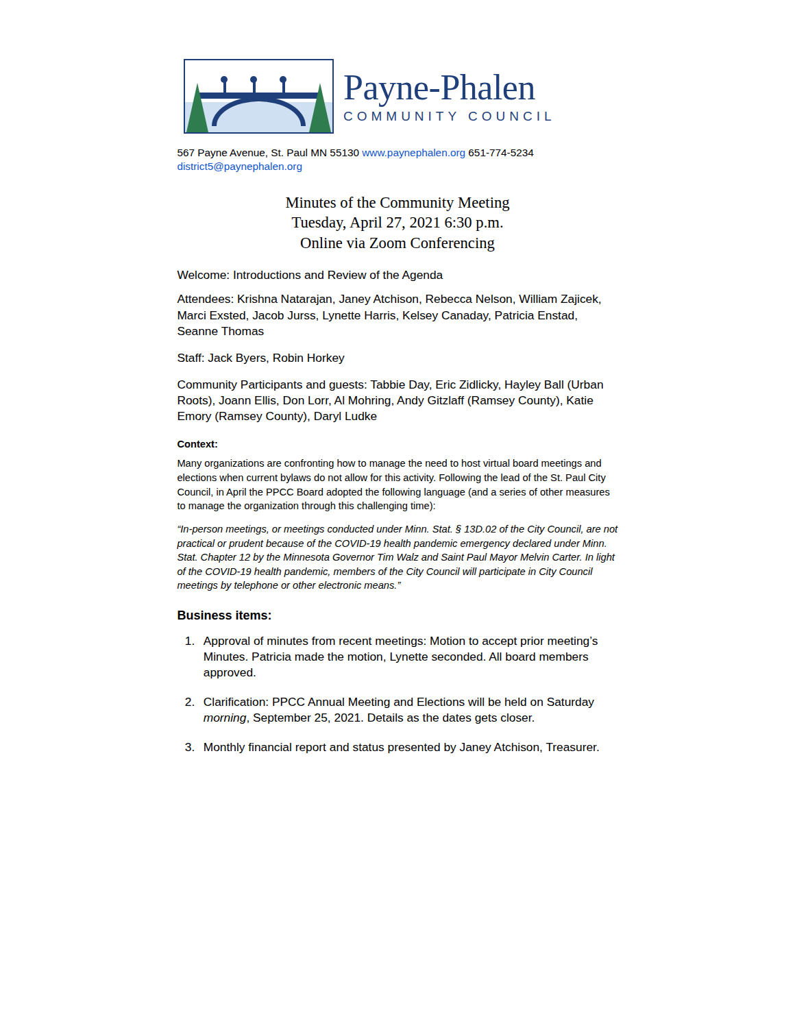Payne-Phalen
COMMUNITY COUNCIL
567 Payne Avenue, St. Paul MN 55130 www.paynephalen.org 651-774-5234 district5@paynephalen.org
Minutes of the Community Meeting Tuesday, April 27, 2021 6:30 p.m. Online via Zoom Conferencing
Welcome: Introductions and Review of the Agenda
Attendees: Krishna Natarajan, Janey Atchison, Rebecca Nelson, William Zajicek, Marci Exsted, Jacob Jurss, Lynette Harris, Kelsey Canaday, Patricia Enstad, Seanne Thomas
Staff: Jack Byers, Robin Horkey
Community Participants and guests: Tabbie Day, Eric Zidlicky, Hayley Ball (Urban Roots), Joann Ellis, Don Lorr, Al Mohring, Andy Gitzlaff (Ramsey County), Katie Emory (Ramsey County), Daryl Ludke
Context:
Many organizations are confronting how to manage the need to host virtual board meetings and elections when current bylaws do not allow for this activity. Following the lead of the St. Paul City Council, in April the PPCC Board adopted the following language (and a series of other measures to manage the organization through this challenging time):
“In-person meetings, or meetings conducted under Minn. Stat. § 13D.02 of the City Council, are not practical or prudent because of the COVID-19 health pandemic emergency declared under Minn. Stat. Chapter 12 by the Minnesota Governor Tim Walz and Saint Paul Mayor Melvin Carter. In light of the COVID-19 health pandemic, members of the City Council will participate in City Council meetings by telephone or other electronic means.”
Business items:
Approval of minutes from recent meetings: Motion to accept prior meeting’s Minutes. Patricia made the motion, Lynette seconded. All board members approved.
Clarification: PPCC Annual Meeting and Elections will be held on Saturday morning, September 25, 2021. Details as the dates gets closer.
Monthly financial report and status presented by Janey Atchison, Treasurer.